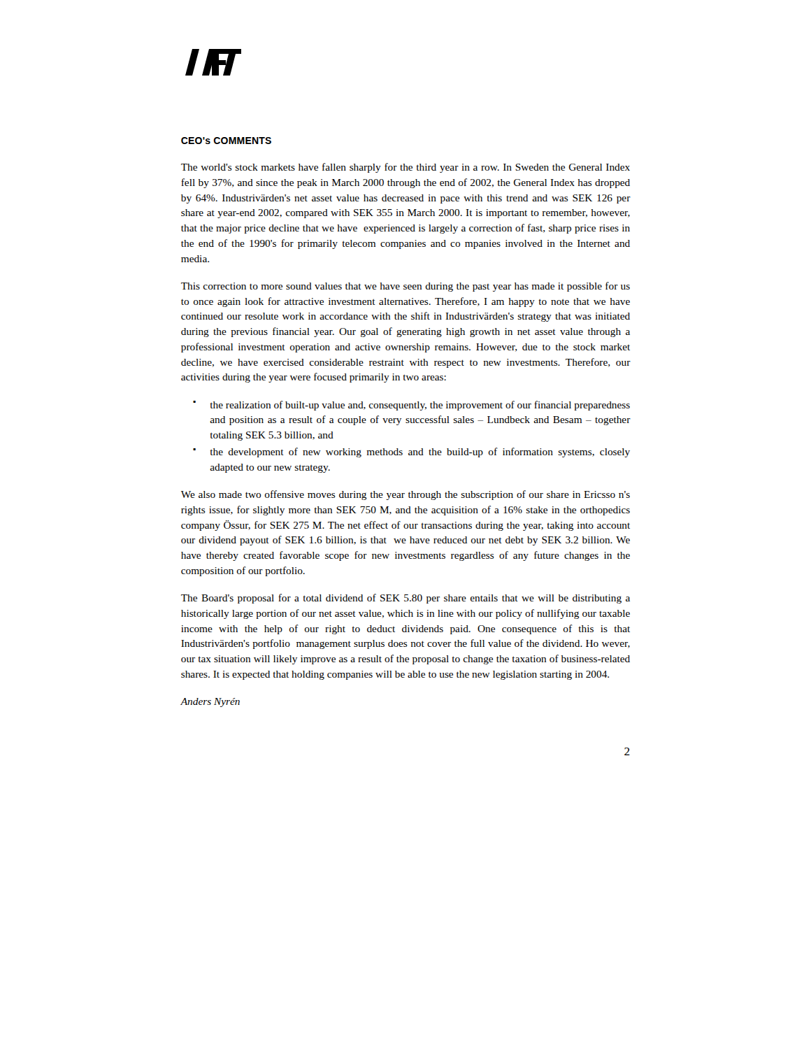CEO's COMMENTS
The world's stock markets have fallen sharply for the third year in a row. In Sweden the General Index fell by 37%, and since the peak in March 2000 through the end of 2002, the General Index has dropped by 64%. Industrivärden's net asset value has decreased in pace with this trend and was SEK 126 per share at year-end 2002, compared with SEK 355 in March 2000. It is important to remember, however, that the major price decline that we have experienced is largely a correction of fast, sharp price rises in the end of the 1990's for primarily telecom companies and co mpanies involved in the Internet and media.
This correction to more sound values that we have seen during the past year has made it possible for us to once again look for attractive investment alternatives. Therefore, I am happy to note that we have continued our resolute work in accordance with the shift in Industrivärden's strategy that was initiated during the previous financial year. Our goal of generating high growth in net asset value through a professional investment operation and active ownership remains. However, due to the stock market decline, we have exercised considerable restraint with respect to new investments. Therefore, our activities during the year were focused primarily in two areas:
the realization of built-up value and, consequently, the improvement of our financial preparedness and position as a result of a couple of very successful sales – Lundbeck and Besam – together totaling SEK 5.3 billion, and
the development of new working methods and the build-up of information systems, closely adapted to our new strategy.
We also made two offensive moves during the year through the subscription of our share in Ericsso n's rights issue, for slightly more than SEK 750 M, and the acquisition of a 16% stake in the orthopedics company Össur, for SEK 275 M. The net effect of our transactions during the year, taking into account our dividend payout of SEK 1.6 billion, is that we have reduced our net debt by SEK 3.2 billion. We have thereby created favorable scope for new investments regardless of any future changes in the composition of our portfolio.
The Board's proposal for a total dividend of SEK 5.80 per share entails that we will be distributing a historically large portion of our net asset value, which is in line with our policy of nullifying our taxable income with the help of our right to deduct dividends paid. One consequence of this is that Industrivärden's portfolio management surplus does not cover the full value of the dividend. Ho wever, our tax situation will likely improve as a result of the proposal to change the taxation of business-related shares. It is expected that holding companies will be able to use the new legislation starting in 2004.
Anders Nyrén
2